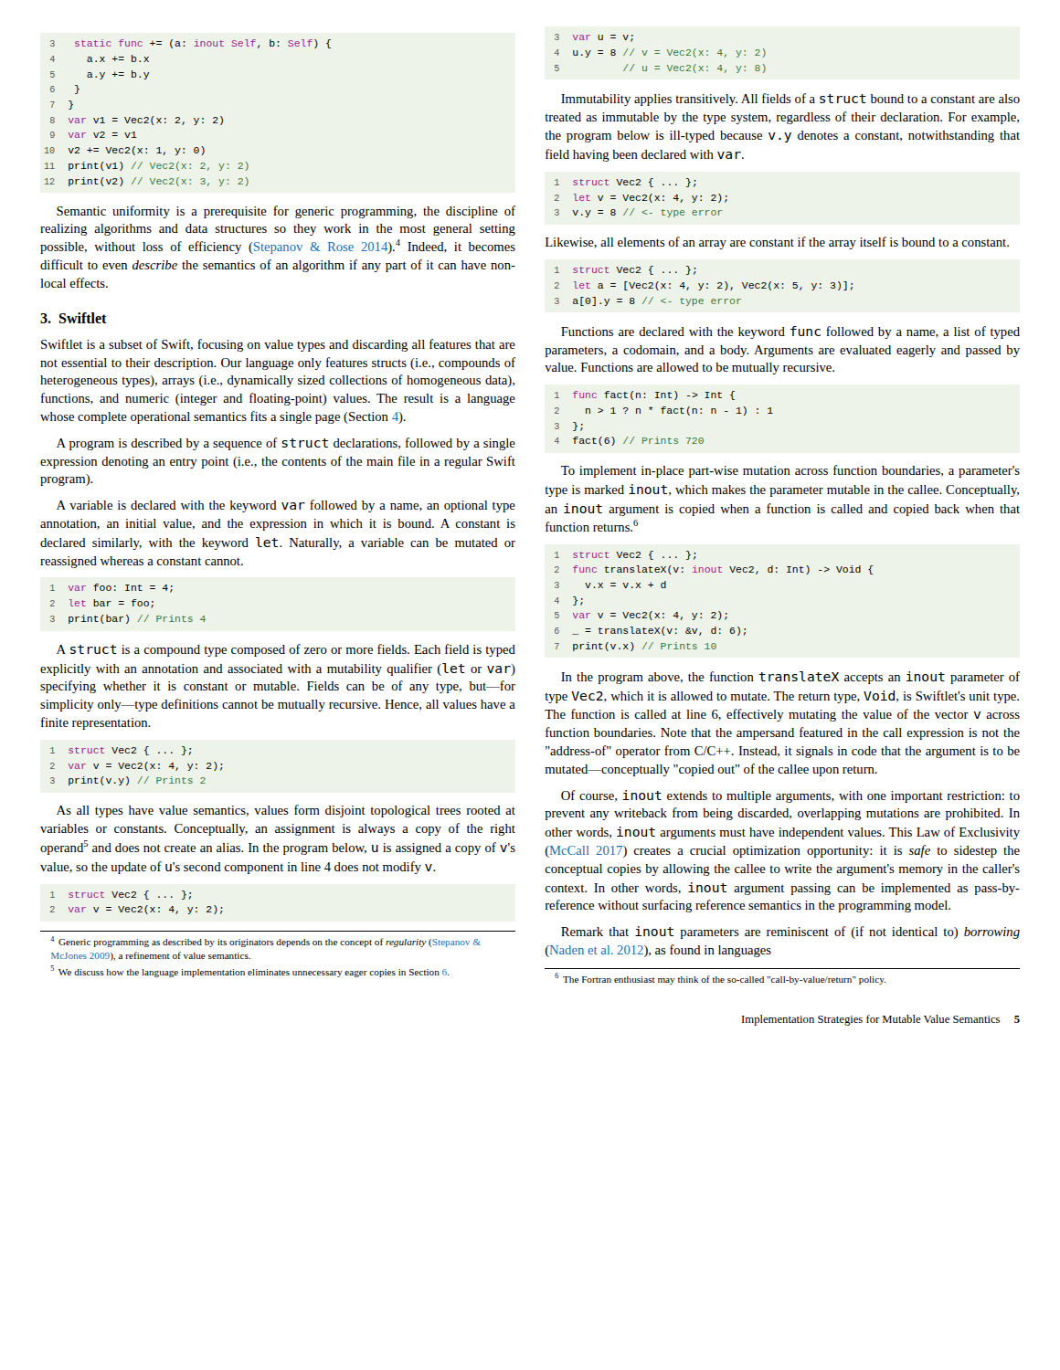3  static func += (a: inout Self, b: Self) {
4    a.x += b.x
5    a.y += b.y
6  }
7 }
8 var v1 = Vec2(x: 2, y: 2)
9 var v2 = v1
10 v2 += Vec2(x: 1, y: 0)
11 print(v1) // Vec2(x: 2, y: 2)
12 print(v2) // Vec2(x: 3, y: 2)
Semantic uniformity is a prerequisite for generic programming, the discipline of realizing algorithms and data structures so they work in the most general setting possible, without loss of efficiency (Stepanov & Rose 2014).4 Indeed, it becomes difficult to even describe the semantics of an algorithm if any part of it can have non-local effects.
3. Swiftlet
Swiftlet is a subset of Swift, focusing on value types and discarding all features that are not essential to their description. Our language only features structs (i.e., compounds of heterogeneous types), arrays (i.e., dynamically sized collections of homogeneous data), functions, and numeric (integer and floating-point) values. The result is a language whose complete operational semantics fits a single page (Section 4).
A program is described by a sequence of struct declarations, followed by a single expression denoting an entry point (i.e., the contents of the main file in a regular Swift program).
A variable is declared with the keyword var followed by a name, an optional type annotation, an initial value, and the expression in which it is bound. A constant is declared similarly, with the keyword let. Naturally, a variable can be mutated or reassigned whereas a constant cannot.
1 var foo: Int = 4;
2 let bar = foo;
3 print(bar) // Prints 4
A struct is a compound type composed of zero or more fields. Each field is typed explicitly with an annotation and associated with a mutability qualifier (let or var) specifying whether it is constant or mutable. Fields can be of any type, but—for simplicity only—type definitions cannot be mutually recursive. Hence, all values have a finite representation.
1 struct Vec2 { ... };
2 var v = Vec2(x: 4, y: 2);
3 print(v.y) // Prints 2
As all types have value semantics, values form disjoint topological trees rooted at variables or constants. Conceptually, an assignment is always a copy of the right operand5 and does not create an alias. In the program below, u is assigned a copy of v's value, so the update of u's second component in line 4 does not modify v.
1 struct Vec2 { ... };
2 var v = Vec2(x: 4, y: 2);
4 Generic programming as described by its originators depends on the concept of regularity (Stepanov & McJones 2009), a refinement of value semantics.
5 We discuss how the language implementation eliminates unnecessary eager copies in Section 6.
3 var u = v;
4 u.y = 8 // v = Vec2(x: 4, y: 2)
5         // u = Vec2(x: 4, y: 8)
Immutability applies transitively. All fields of a struct bound to a constant are also treated as immutable by the type system, regardless of their declaration. For example, the program below is ill-typed because v.y denotes a constant, notwithstanding that field having been declared with var.
1 struct Vec2 { ... };
2 let v = Vec2(x: 4, y: 2);
3 v.y = 8 // <- type error
Likewise, all elements of an array are constant if the array itself is bound to a constant.
1 struct Vec2 { ... };
2 let a = [Vec2(x: 4, y: 2), Vec2(x: 5, y: 3)];
3 a[0].y = 8 // <- type error
Functions are declared with the keyword func followed by a name, a list of typed parameters, a codomain, and a body. Arguments are evaluated eagerly and passed by value. Functions are allowed to be mutually recursive.
1 func fact(n: Int) -> Int {
2   n > 1 ? n * fact(n: n - 1) : 1
3 };
4 fact(6) // Prints 720
To implement in-place part-wise mutation across function boundaries, a parameter's type is marked inout, which makes the parameter mutable in the callee. Conceptually, an inout argument is copied when a function is called and copied back when that function returns.6
1 struct Vec2 { ... };
2 func translateX(v: inout Vec2, d: Int) -> Void {
3   v.x = v.x + d
4 };
5 var v = Vec2(x: 4, y: 2);
6 _ = translateX(v: &v, d: 6);
7 print(v.x) // Prints 10
In the program above, the function translateX accepts an inout parameter of type Vec2, which it is allowed to mutate. The return type, Void, is Swiftlet's unit type. The function is called at line 6, effectively mutating the value of the vector v across function boundaries. Note that the ampersand featured in the call expression is not the "address-of" operator from C/C++. Instead, it signals in code that the argument is to be mutated—conceptually "copied out" of the callee upon return.
Of course, inout extends to multiple arguments, with one important restriction: to prevent any writeback from being discarded, overlapping mutations are prohibited. In other words, inout arguments must have independent values. This Law of Exclusivity (McCall 2017) creates a crucial optimization opportunity: it is safe to sidestep the conceptual copies by allowing the callee to write the argument's memory in the caller's context. In other words, inout argument passing can be implemented as pass-by-reference without surfacing reference semantics in the programming model.
Remark that inout parameters are reminiscent of (if not identical to) borrowing (Naden et al. 2012), as found in languages
6 The Fortran enthusiast may think of the so-called "call-by-value/return" policy.
Implementation Strategies for Mutable Value Semantics5